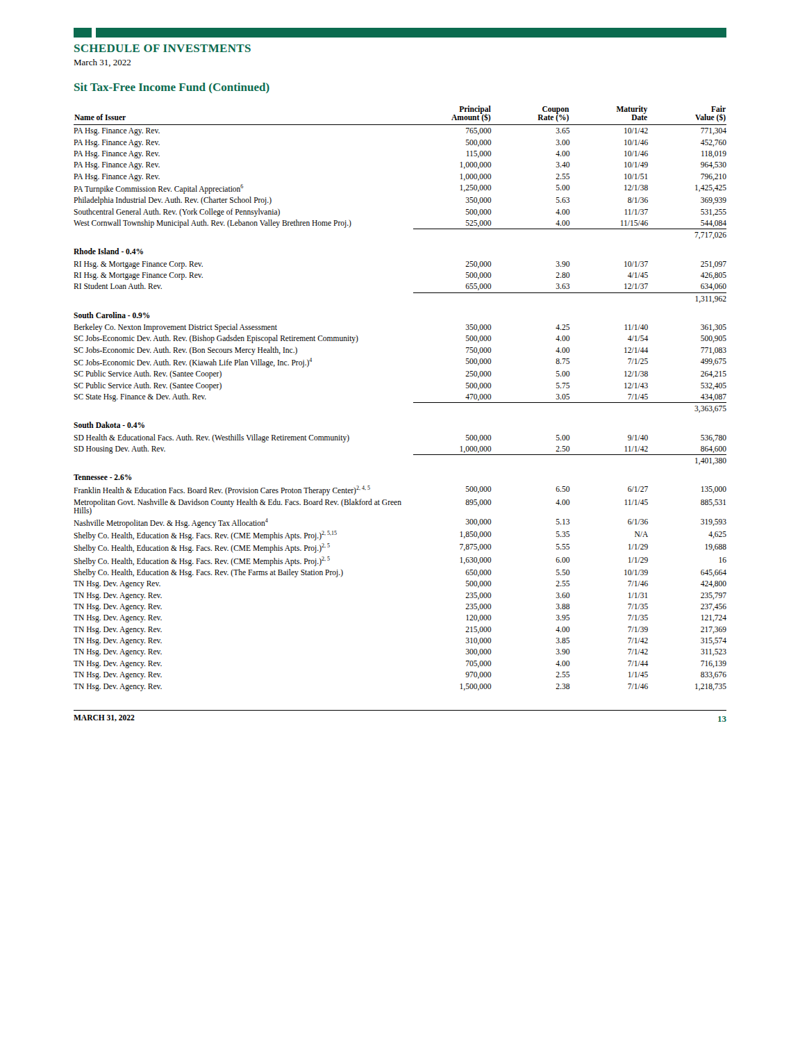SCHEDULE OF INVESTMENTS
March 31, 2022
Sit Tax-Free Income Fund (Continued)
| Name of Issuer | Principal Amount ($) | Coupon Rate (%) | Maturity Date | Fair Value ($) |
| --- | --- | --- | --- | --- |
| PA Hsg. Finance Agy. Rev. | 765,000 | 3.65 | 10/1/42 | 771,304 |
| PA Hsg. Finance Agy. Rev. | 500,000 | 3.00 | 10/1/46 | 452,760 |
| PA Hsg. Finance Agy. Rev. | 115,000 | 4.00 | 10/1/46 | 118,019 |
| PA Hsg. Finance Agy. Rev. | 1,000,000 | 3.40 | 10/1/49 | 964,530 |
| PA Hsg. Finance Agy. Rev. | 1,000,000 | 2.55 | 10/1/51 | 796,210 |
| PA Turnpike Commission Rev. Capital Appreciation 6 | 1,250,000 | 5.00 | 12/1/38 | 1,425,425 |
| Philadelphia Industrial Dev. Auth. Rev. (Charter School Proj.) | 350,000 | 5.63 | 8/1/36 | 369,939 |
| Southcentral General Auth. Rev. (York College of Pennsylvania) | 500,000 | 4.00 | 11/1/37 | 531,255 |
| West Cornwall Township Municipal Auth. Rev. (Lebanon Valley Brethren Home Proj.) | 525,000 | 4.00 | 11/15/46 | 544,084 |
| | | | | 7,717,026 |
| Rhode Island - 0.4% | | | | |
| RI Hsg. & Mortgage Finance Corp. Rev. | 250,000 | 3.90 | 10/1/37 | 251,097 |
| RI Hsg. & Mortgage Finance Corp. Rev. | 500,000 | 2.80 | 4/1/45 | 426,805 |
| RI Student Loan Auth. Rev. | 655,000 | 3.63 | 12/1/37 | 634,060 |
| | | | | 1,311,962 |
| South Carolina - 0.9% | | | | |
| Berkeley Co. Nexton Improvement District Special Assessment | 350,000 | 4.25 | 11/1/40 | 361,305 |
| SC Jobs-Economic Dev. Auth. Rev. (Bishop Gadsden Episcopal Retirement Community) | 500,000 | 4.00 | 4/1/54 | 500,905 |
| SC Jobs-Economic Dev. Auth. Rev. (Bon Secours Mercy Health, Inc.) | 750,000 | 4.00 | 12/1/44 | 771,083 |
| SC Jobs-Economic Dev. Auth. Rev. (Kiawah Life Plan Village, Inc. Proj.) 4 | 500,000 | 8.75 | 7/1/25 | 499,675 |
| SC Public Service Auth. Rev. (Santee Cooper) | 250,000 | 5.00 | 12/1/38 | 264,215 |
| SC Public Service Auth. Rev. (Santee Cooper) | 500,000 | 5.75 | 12/1/43 | 532,405 |
| SC State Hsg. Finance & Dev. Auth. Rev. | 470,000 | 3.05 | 7/1/45 | 434,087 |
| | | | | 3,363,675 |
| South Dakota - 0.4% | | | | |
| SD Health & Educational Facs. Auth. Rev. (Westhills Village Retirement Community) | 500,000 | 5.00 | 9/1/40 | 536,780 |
| SD Housing Dev. Auth. Rev. | 1,000,000 | 2.50 | 11/1/42 | 864,600 |
| | | | | 1,401,380 |
| Tennessee - 2.6% | | | | |
| Franklin Health & Education Facs. Board Rev. (Provision Cares Proton Therapy Center) 2, 4, 5 | 500,000 | 6.50 | 6/1/27 | 135,000 |
| Metropolitan Govt. Nashville & Davidson County Health & Edu. Facs. Board Rev. (Blakford at Green Hills) | 895,000 | 4.00 | 11/1/45 | 885,531 |
| Nashville Metropolitan Dev. & Hsg. Agency Tax Allocation 4 | 300,000 | 5.13 | 6/1/36 | 319,593 |
| Shelby Co. Health, Education & Hsg. Facs. Rev. (CME Memphis Apts. Proj.) 2, 5,15 | 1,850,000 | 5.35 | N/A | 4,625 |
| Shelby Co. Health, Education & Hsg. Facs. Rev. (CME Memphis Apts. Proj.) 2, 5 | 7,875,000 | 5.55 | 1/1/29 | 19,688 |
| Shelby Co. Health, Education & Hsg. Facs. Rev. (CME Memphis Apts. Proj.) 2, 5 | 1,630,000 | 6.00 | 1/1/29 | 16 |
| Shelby Co. Health, Education & Hsg. Facs. Rev. (The Farms at Bailey Station Proj.) | 650,000 | 5.50 | 10/1/39 | 645,664 |
| TN Hsg. Dev. Agency Rev. | 500,000 | 2.55 | 7/1/46 | 424,800 |
| TN Hsg. Dev. Agency. Rev. | 235,000 | 3.60 | 1/1/31 | 235,797 |
| TN Hsg. Dev. Agency. Rev. | 235,000 | 3.88 | 7/1/35 | 237,456 |
| TN Hsg. Dev. Agency. Rev. | 120,000 | 3.95 | 7/1/35 | 121,724 |
| TN Hsg. Dev. Agency. Rev. | 215,000 | 4.00 | 7/1/39 | 217,369 |
| TN Hsg. Dev. Agency. Rev. | 310,000 | 3.85 | 7/1/42 | 315,574 |
| TN Hsg. Dev. Agency. Rev. | 300,000 | 3.90 | 7/1/42 | 311,523 |
| TN Hsg. Dev. Agency. Rev. | 705,000 | 4.00 | 7/1/44 | 716,139 |
| TN Hsg. Dev. Agency. Rev. | 970,000 | 2.55 | 1/1/45 | 833,676 |
| TN Hsg. Dev. Agency. Rev. | 1,500,000 | 2.38 | 7/1/46 | 1,218,735 |
MARCH 31, 2022
13